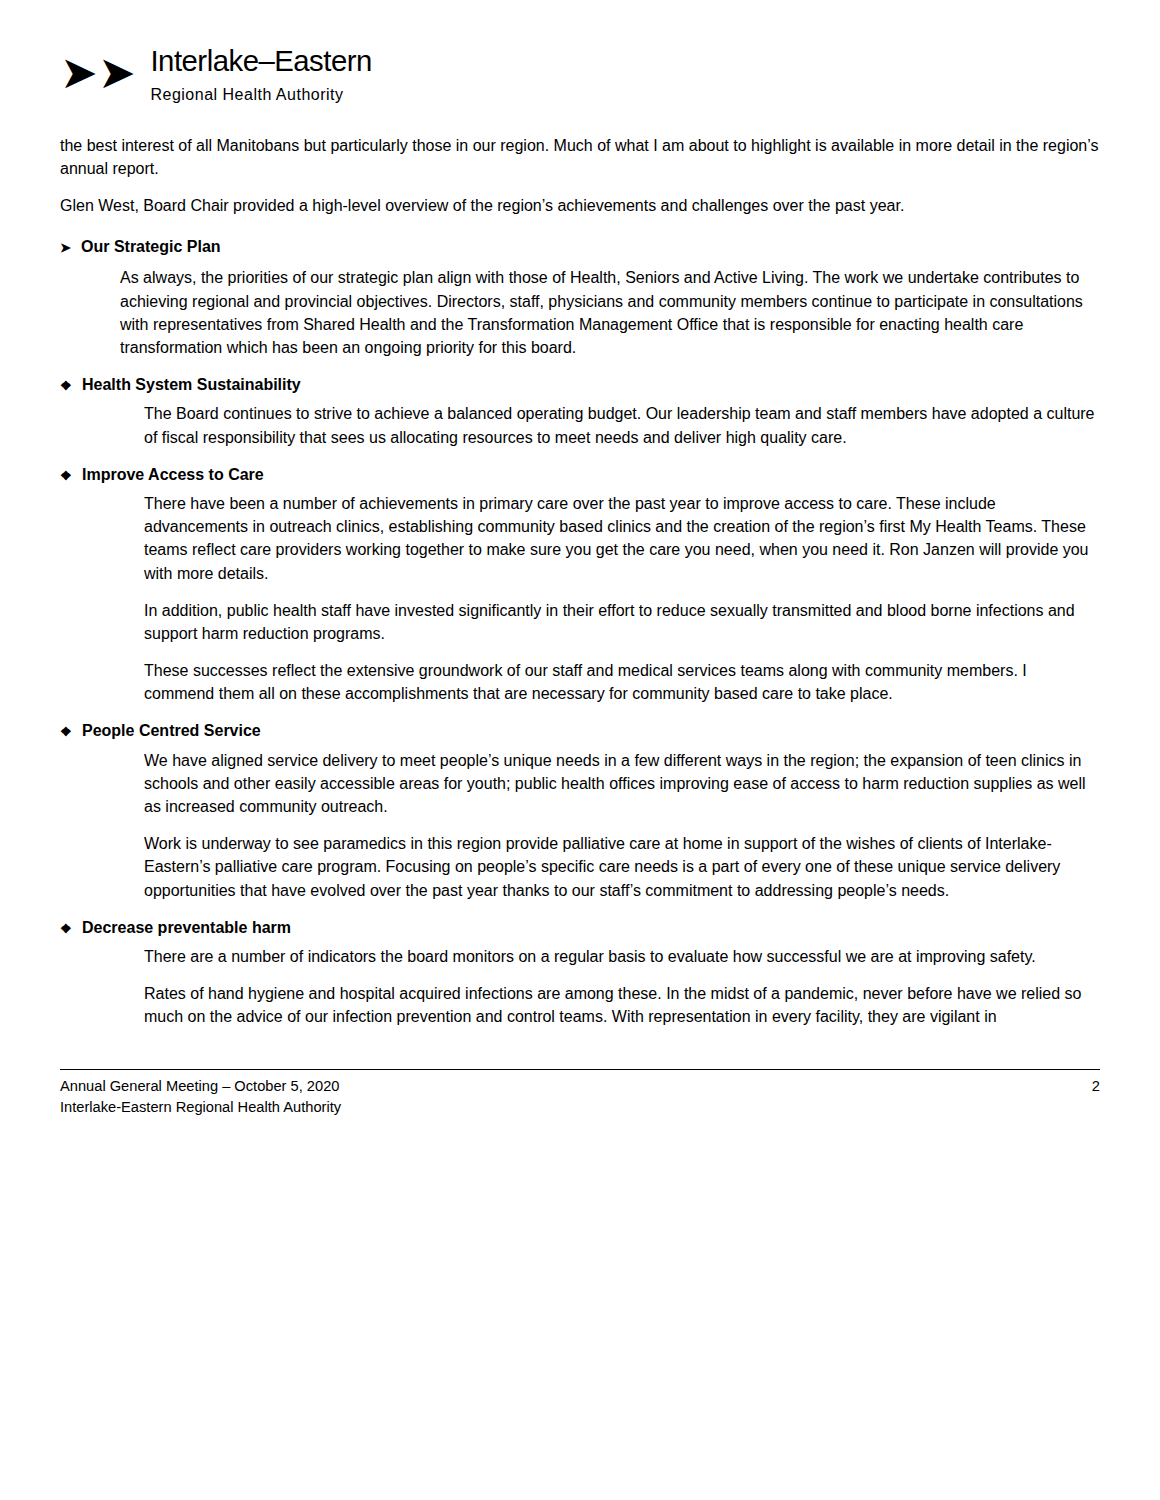➤➤
Interlake–Eastern
Regional Health Authority
the best interest of all Manitobans but particularly those in our region. Much of what I am about to highlight is available in more detail in the region’s annual report.
Glen West, Board Chair provided a high-level overview of the region’s achievements and challenges over the past year.
Our Strategic Plan
As always, the priorities of our strategic plan align with those of Health, Seniors and Active Living. The work we undertake contributes to achieving regional and provincial objectives. Directors, staff, physicians and community members continue to participate in consultations with representatives from Shared Health and the Transformation Management Office that is responsible for enacting health care transformation which has been an ongoing priority for this board.
Health System Sustainability
The Board continues to strive to achieve a balanced operating budget. Our leadership team and staff members have adopted a culture of fiscal responsibility that sees us allocating resources to meet needs and deliver high quality care.
Improve Access to Care
There have been a number of achievements in primary care over the past year to improve access to care. These include advancements in outreach clinics, establishing community based clinics and the creation of the region’s first My Health Teams. These teams reflect care providers working together to make sure you get the care you need, when you need it. Ron Janzen will provide you with more details.
In addition, public health staff have invested significantly in their effort to reduce sexually transmitted and blood borne infections and support harm reduction programs.
These successes reflect the extensive groundwork of our staff and medical services teams along with community members. I commend them all on these accomplishments that are necessary for community based care to take place.
People Centred Service
We have aligned service delivery to meet people’s unique needs in a few different ways in the region; the expansion of teen clinics in schools and other easily accessible areas for youth; public health offices improving ease of access to harm reduction supplies as well as increased community outreach.
Work is underway to see paramedics in this region provide palliative care at home in support of the wishes of clients of Interlake-Eastern’s palliative care program. Focusing on people’s specific care needs is a part of every one of these unique service delivery opportunities that have evolved over the past year thanks to our staff’s commitment to addressing people’s needs.
Decrease preventable harm
There are a number of indicators the board monitors on a regular basis to evaluate how successful we are at improving safety.
Rates of hand hygiene and hospital acquired infections are among these. In the midst of a pandemic, never before have we relied so much on the advice of our infection prevention and control teams. With representation in every facility, they are vigilant in
Annual General Meeting – October 5, 2020 Interlake-Eastern Regional Health Authority
2